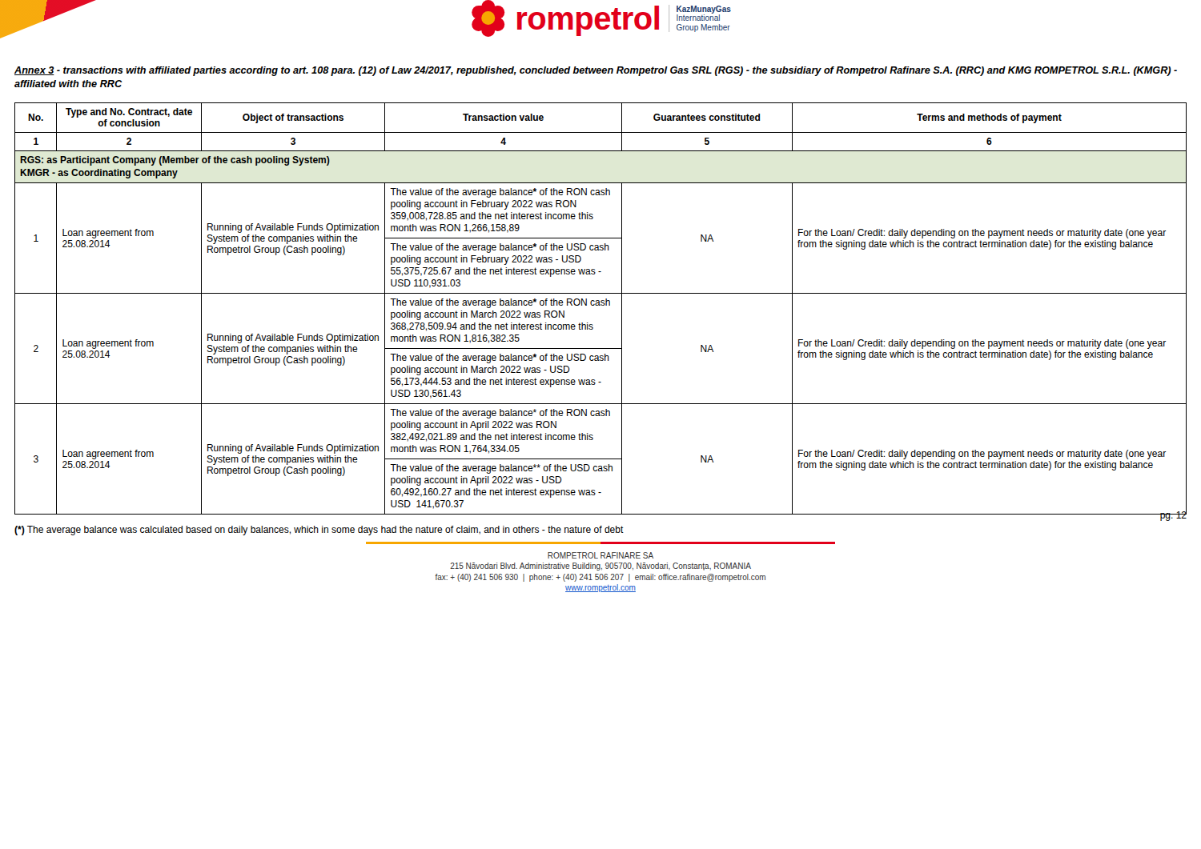rompetrol
KazMunayGas
International
Group Member
Annex 3 - transactions with affiliated parties according to art. 108 para. (12) of Law 24/2017, republished, concluded between Rompetrol Gas SRL (RGS) - the subsidiary of Rompetrol Rafinare S.A. (RRC) and KMG ROMPETROL S.R.L. (KMGR) - affiliated with the RRC
| No. | Type and No. Contract, date of conclusion | Object of transactions | Transaction value | Guarantees constituted | Terms and methods of payment |
| --- | --- | --- | --- | --- | --- |
| 1 | 2 | 3 | 4 | 5 | 6 |
| RGS: as Participant Company (Member of the cash pooling System) KMGR - as Coordinating Company |
| 1 | Loan agreement from 25.08.2014 | Running of Available Funds Optimization System of the companies within the Rompetrol Group (Cash pooling) | The value of the average balance * of the RON cash pooling account in February 2022 was RON 359,008,728.85 and the net interest income this month was RON 1,266,158,89 The value of the average balance * of the USD cash pooling account in February 2022 was - USD 55,375,725.67 and the net interest expense was - USD 110,931.03 | NA | For the Loan/ Credit: daily depending on the payment needs or maturity date (one year from the signing date which is the contract termination date) for the existing balance |
| 2 | Loan agreement from 25.08.2014 | Running of Available Funds Optimization System of the companies within the Rompetrol Group (Cash pooling) | The value of the average balance * of the RON cash pooling account in March 2022 was RON 368,278,509.94 and the net interest income this month was RON 1,816,382.35 The value of the average balance * of the USD cash pooling account in March 2022 was - USD 56,173,444.53 and the net interest expense was - USD 130,561.43 | NA | For the Loan/ Credit: daily depending on the payment needs or maturity date (one year from the signing date which is the contract termination date) for the existing balance |
| 3 | Loan agreement from 25.08.2014 | Running of Available Funds Optimization System of the companies within the Rompetrol Group (Cash pooling) | The value of the average balance* of the RON cash pooling account in April 2022 was RON 382,492,021.89 and the net interest income this month was RON 1,764,334.05 The value of the average balance** of the USD cash pooling account in April 2022 was - USD 60,492,160.27 and the net interest expense was - USD 141,670.37 | NA | For the Loan/ Credit: daily depending on the payment needs or maturity date (one year from the signing date which is the contract termination date) for the existing balance |
(*) The average balance was calculated based on daily balances, which in some days had the nature of claim, and in others - the nature of debt
pg. 12
ROMPETROL RAFINARE SA
215 Năvodari Blvd. Administrative Building, 905700, Năvodari, Constanța, ROMANIA
fax: + (40) 241 506 930 | phone: + (40) 241 506 207 | email: office.rafinare@rompetrol.com
www.rompetrol.com